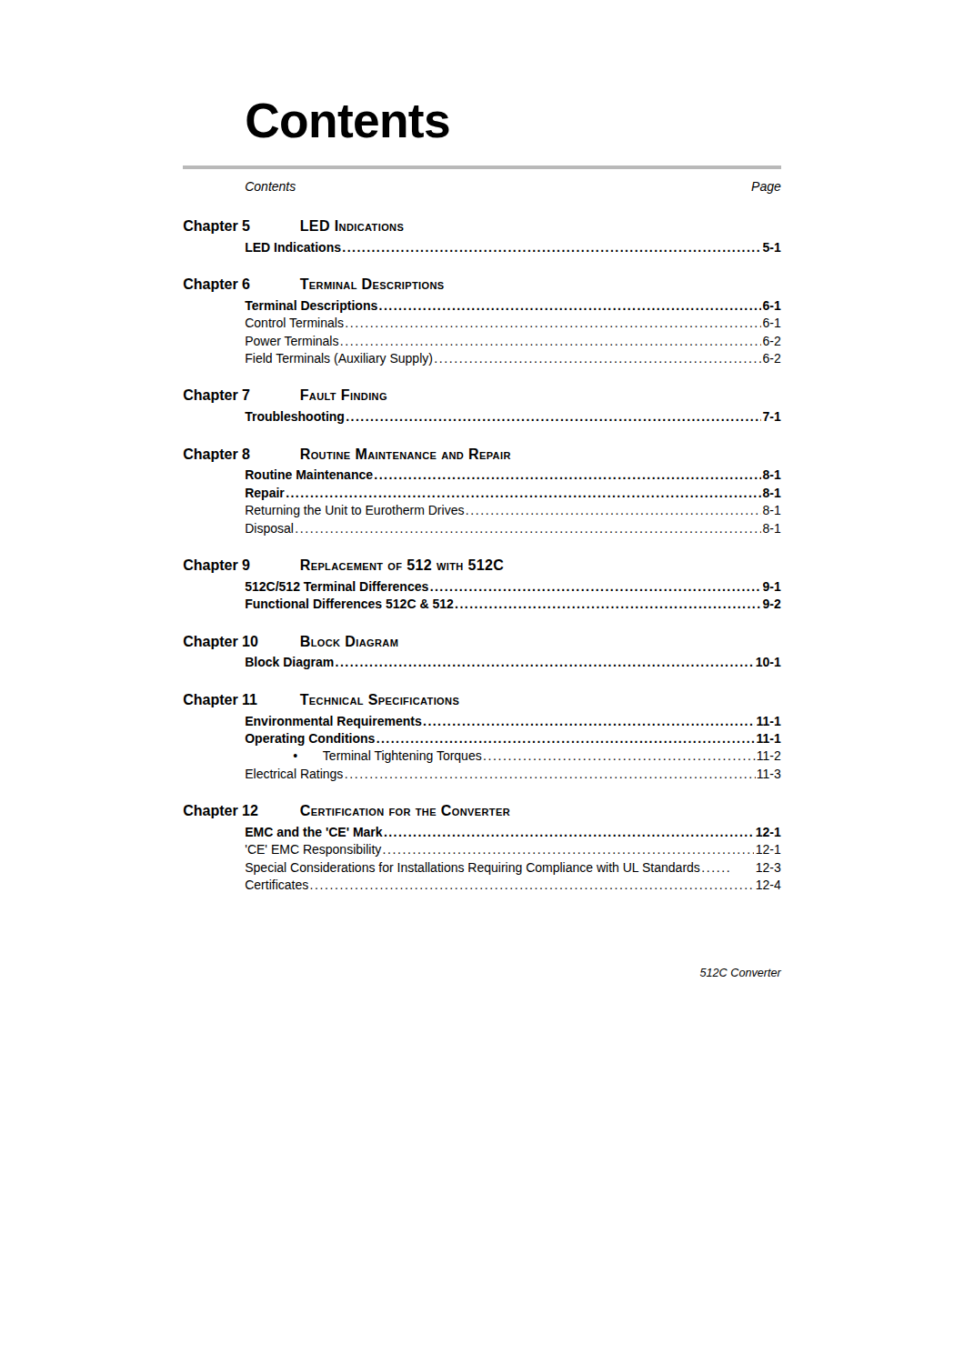Contents
Contents Page
Chapter 5
LED Indications
LED Indications ................................................................................................. 5-1
Chapter 6
Terminal Descriptions
Terminal Descriptions ....................................................................................... 6-1
Control Terminals ......................................................................................................... 6-1
Power Terminals .......................................................................................................... 6-2
Field Terminals (Auxiliary Supply) ................................................................................. 6-2
Chapter 7
Fault Finding
Troubleshooting .............................................................................................. 7-1
Chapter 8
Routine Maintenance and Repair
Routine Maintenance ....................................................................................... 8-1
Repair .............................................................................................................. 8-1
Returning the Unit to Eurotherm Drives ......................................................................... 8-1
Disposal ..................................................................................................................... 8-1
Chapter 9
Replacement of 512 with 512C
512C/512 Terminal Differences ....................................................................... 9-1
Functional Differences 512C & 512 ............................................................... 9-2
Chapter 10
Block Diagram
Block Diagram .............................................................................................. 10-1
Chapter 11
Technical Specifications
Environmental Requirements ......................................................................... 11-1
Operating Conditions .................................................................................... 11-1
• Terminal Tightening Torques ............................................................... 11-2
Electrical Ratings ....................................................................................................... 11-3
Chapter 12
Certification for the Converter
EMC and the 'CE' Mark .................................................................................. 12-1
'CE' EMC Responsibility .............................................................................................. 12-1
Special Considerations for Installations Requiring Compliance with UL Standards ...... 12-3
Certificates .............................................................................................................. 12-4
512C Converter